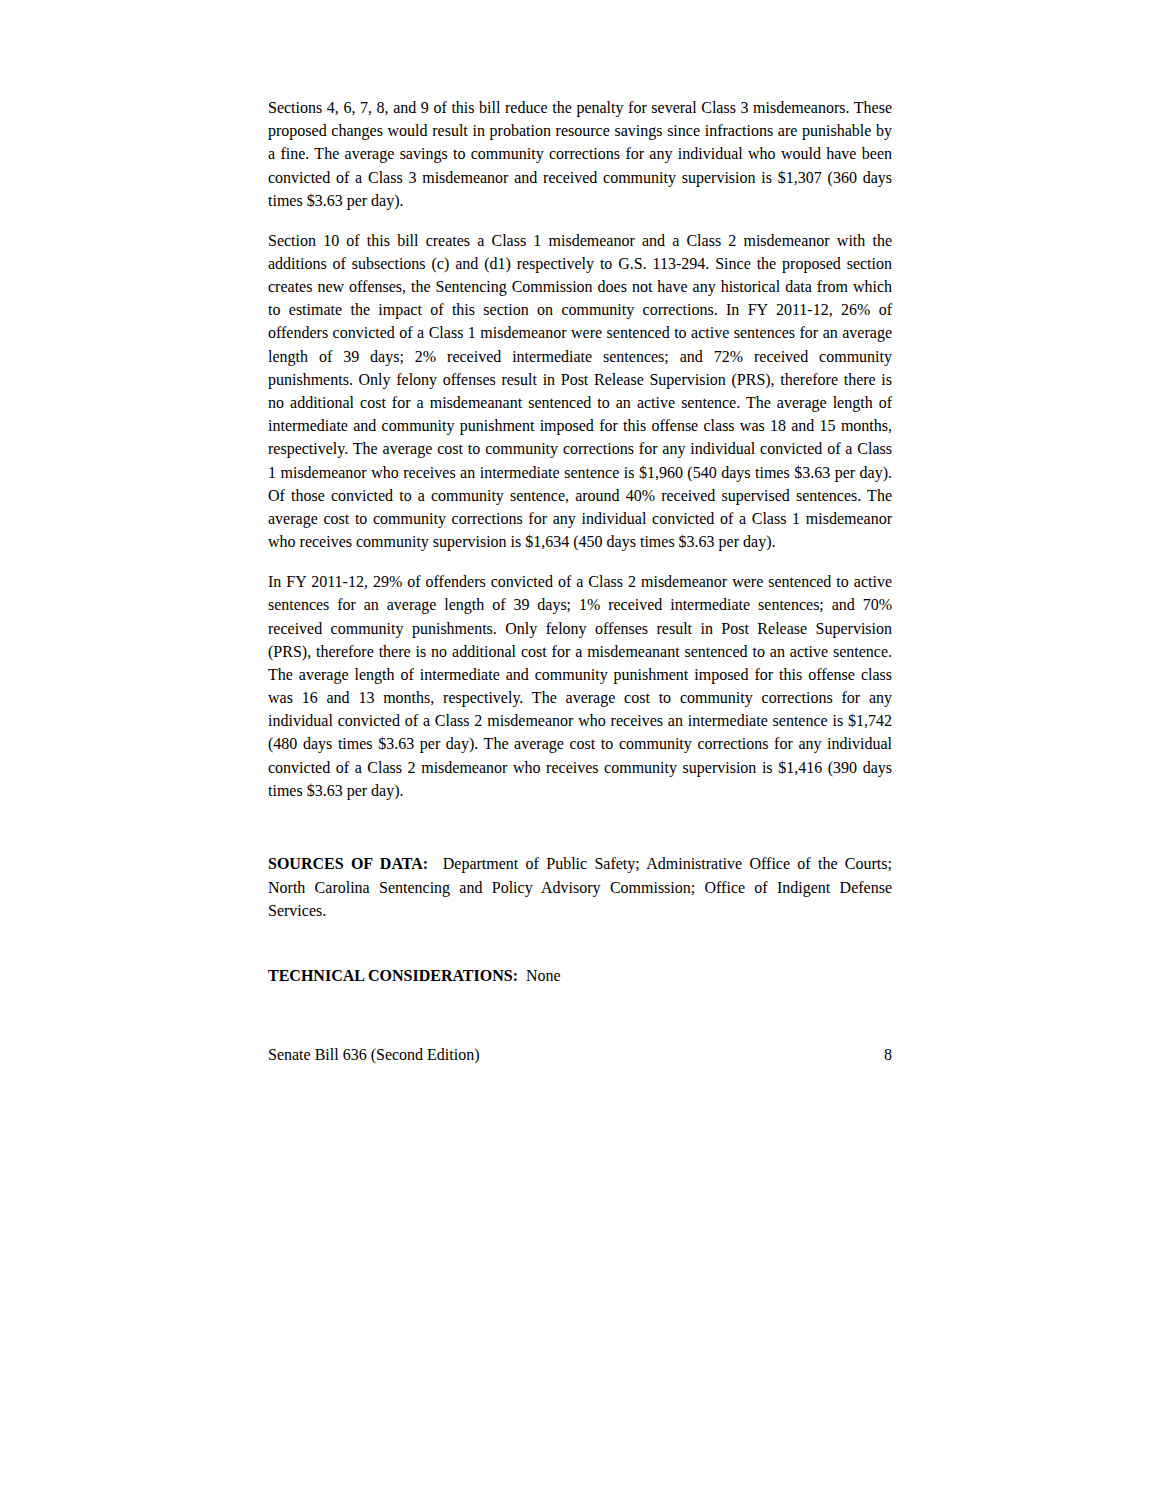Sections 4, 6, 7, 8, and 9 of this bill reduce the penalty for several Class 3 misdemeanors. These proposed changes would result in probation resource savings since infractions are punishable by a fine. The average savings to community corrections for any individual who would have been convicted of a Class 3 misdemeanor and received community supervision is $1,307 (360 days times $3.63 per day).
Section 10 of this bill creates a Class 1 misdemeanor and a Class 2 misdemeanor with the additions of subsections (c) and (d1) respectively to G.S. 113-294. Since the proposed section creates new offenses, the Sentencing Commission does not have any historical data from which to estimate the impact of this section on community corrections. In FY 2011-12, 26% of offenders convicted of a Class 1 misdemeanor were sentenced to active sentences for an average length of 39 days; 2% received intermediate sentences; and 72% received community punishments. Only felony offenses result in Post Release Supervision (PRS), therefore there is no additional cost for a misdemeanant sentenced to an active sentence. The average length of intermediate and community punishment imposed for this offense class was 18 and 15 months, respectively. The average cost to community corrections for any individual convicted of a Class 1 misdemeanor who receives an intermediate sentence is $1,960 (540 days times $3.63 per day). Of those convicted to a community sentence, around 40% received supervised sentences. The average cost to community corrections for any individual convicted of a Class 1 misdemeanor who receives community supervision is $1,634 (450 days times $3.63 per day).
In FY 2011-12, 29% of offenders convicted of a Class 2 misdemeanor were sentenced to active sentences for an average length of 39 days; 1% received intermediate sentences; and 70% received community punishments. Only felony offenses result in Post Release Supervision (PRS), therefore there is no additional cost for a misdemeanant sentenced to an active sentence. The average length of intermediate and community punishment imposed for this offense class was 16 and 13 months, respectively. The average cost to community corrections for any individual convicted of a Class 2 misdemeanor who receives an intermediate sentence is $1,742 (480 days times $3.63 per day). The average cost to community corrections for any individual convicted of a Class 2 misdemeanor who receives community supervision is $1,416 (390 days times $3.63 per day).
SOURCES OF DATA: Department of Public Safety; Administrative Office of the Courts; North Carolina Sentencing and Policy Advisory Commission; Office of Indigent Defense Services.
TECHNICAL CONSIDERATIONS: None
Senate Bill 636 (Second Edition)
8